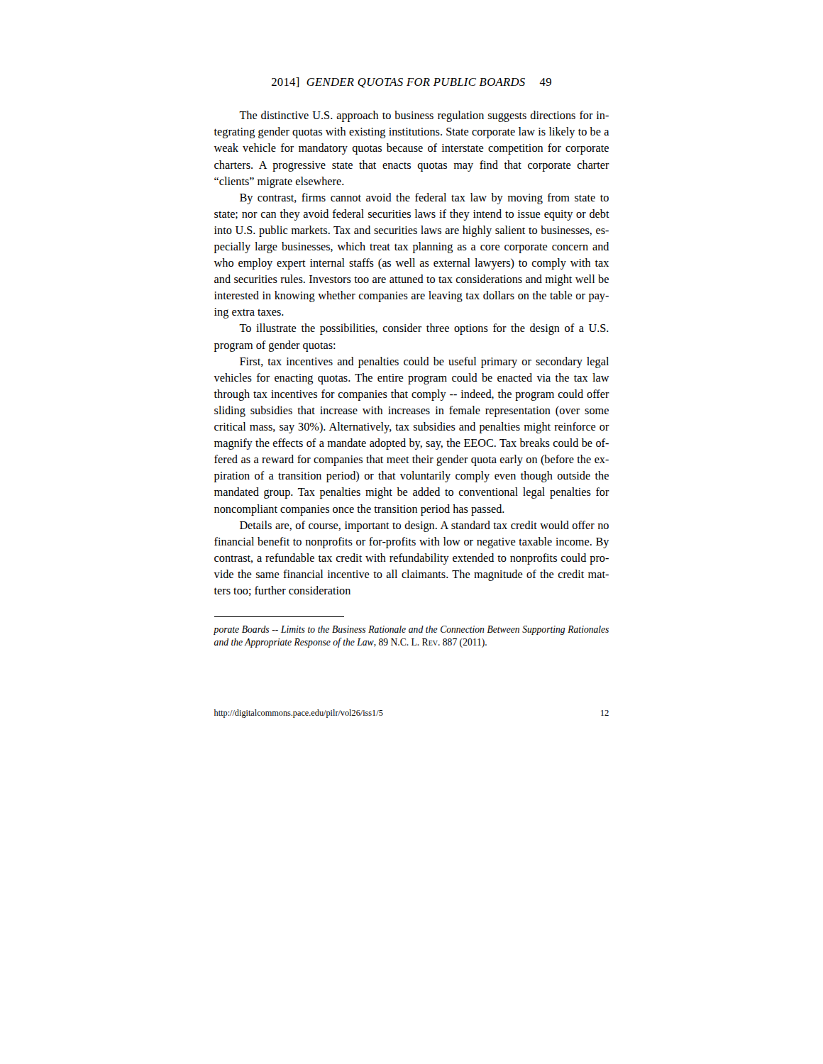2014] GENDER QUOTAS FOR PUBLIC BOARDS 49
The distinctive U.S. approach to business regulation suggests directions for integrating gender quotas with existing institutions. State corporate law is likely to be a weak vehicle for mandatory quotas because of interstate competition for corporate charters. A progressive state that enacts quotas may find that corporate charter “clients” migrate elsewhere.
By contrast, firms cannot avoid the federal tax law by moving from state to state; nor can they avoid federal securities laws if they intend to issue equity or debt into U.S. public markets. Tax and securities laws are highly salient to businesses, especially large businesses, which treat tax planning as a core corporate concern and who employ expert internal staffs (as well as external lawyers) to comply with tax and securities rules. Investors too are attuned to tax considerations and might well be interested in knowing whether companies are leaving tax dollars on the table or paying extra taxes.
To illustrate the possibilities, consider three options for the design of a U.S. program of gender quotas:
First, tax incentives and penalties could be useful primary or secondary legal vehicles for enacting quotas. The entire program could be enacted via the tax law through tax incentives for companies that comply -- indeed, the program could offer sliding subsidies that increase with increases in female representation (over some critical mass, say 30%). Alternatively, tax subsidies and penalties might reinforce or magnify the effects of a mandate adopted by, say, the EEOC. Tax breaks could be offered as a reward for companies that meet their gender quota early on (before the expiration of a transition period) or that voluntarily comply even though outside the mandated group. Tax penalties might be added to conventional legal penalties for noncompliant companies once the transition period has passed.
Details are, of course, important to design. A standard tax credit would offer no financial benefit to nonprofits or for-profits with low or negative taxable income. By contrast, a refundable tax credit with refundability extended to nonprofits could provide the same financial incentive to all claimants. The magnitude of the credit matters too; further consideration
porate Boards -- Limits to the Business Rationale and the Connection Between Supporting Rationales and the Appropriate Response of the Law, 89 N.C. L. Rev. 887 (2011).
http://digitalcommons.pace.edu/pilr/vol26/iss1/5 12